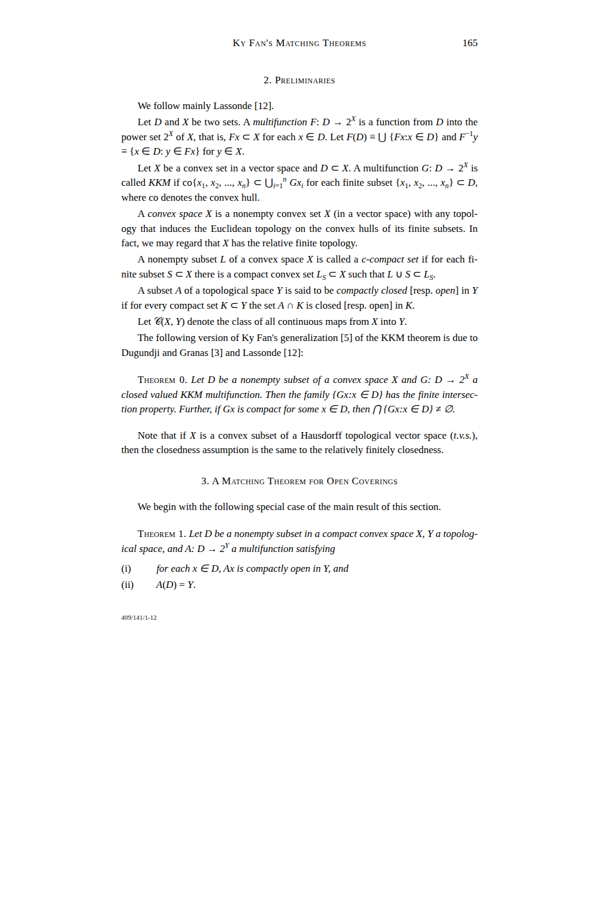Ky Fan's Matching Theorems 165
2. Preliminaries
We follow mainly Lassonde [12].
Let D and X be two sets. A multifunction F: D → 2X is a function from D into the power set 2X of X, that is, Fx ⊂ X for each x ∈ D. Let F(D) ≡ ⋃ {Fx:x ∈ D} and F−1y ≡ {x ∈ D: y ∈ Fx} for y ∈ X.
Let X be a convex set in a vector space and D ⊂ X. A multifunction G: D → 2X is called KKM if co{x1, x2, ..., xn} ⊂ ⋃i=1n Gxi for each finite subset {x1, x2, ..., xn} ⊂ D, where co denotes the convex hull.
A convex space X is a nonempty convex set X (in a vector space) with any topology that induces the Euclidean topology on the convex hulls of its finite subsets. In fact, we may regard that X has the relative finite topology.
A nonempty subset L of a convex space X is called a c-compact set if for each finite subset S ⊂ X there is a compact convex set LS ⊂ X such that L ∪ S ⊂ LS.
A subset A of a topological space Y is said to be compactly closed [resp. open] in Y if for every compact set K ⊂ Y the set A ∩ K is closed [resp. open] in K.
Let 𝒞(X, Y) denote the class of all continuous maps from X into Y.
The following version of Ky Fan's generalization [5] of the KKM theorem is due to Dugundji and Granas [3] and Lassonde [12]:
Theorem 0. Let D be a nonempty subset of a convex space X and G: D → 2X a closed valued KKM multifunction. Then the family {Gx:x ∈ D} has the finite intersection property. Further, if Gx is compact for some x ∈ D, then ⋂ {Gx:x ∈ D} ≠ ∅.
Note that if X is a convex subset of a Hausdorff topological vector space (t.v.s.), then the closedness assumption is the same to the relatively finitely closedness.
3. A Matching Theorem for Open Coverings
We begin with the following special case of the main result of this section.
Theorem 1. Let D be a nonempty subset in a compact convex space X, Y a topological space, and A: D → 2Y a multifunction satisfying
(i) for each x ∈ D, Ax is compactly open in Y, and
(ii) A(D) = Y.
409/141/1-12